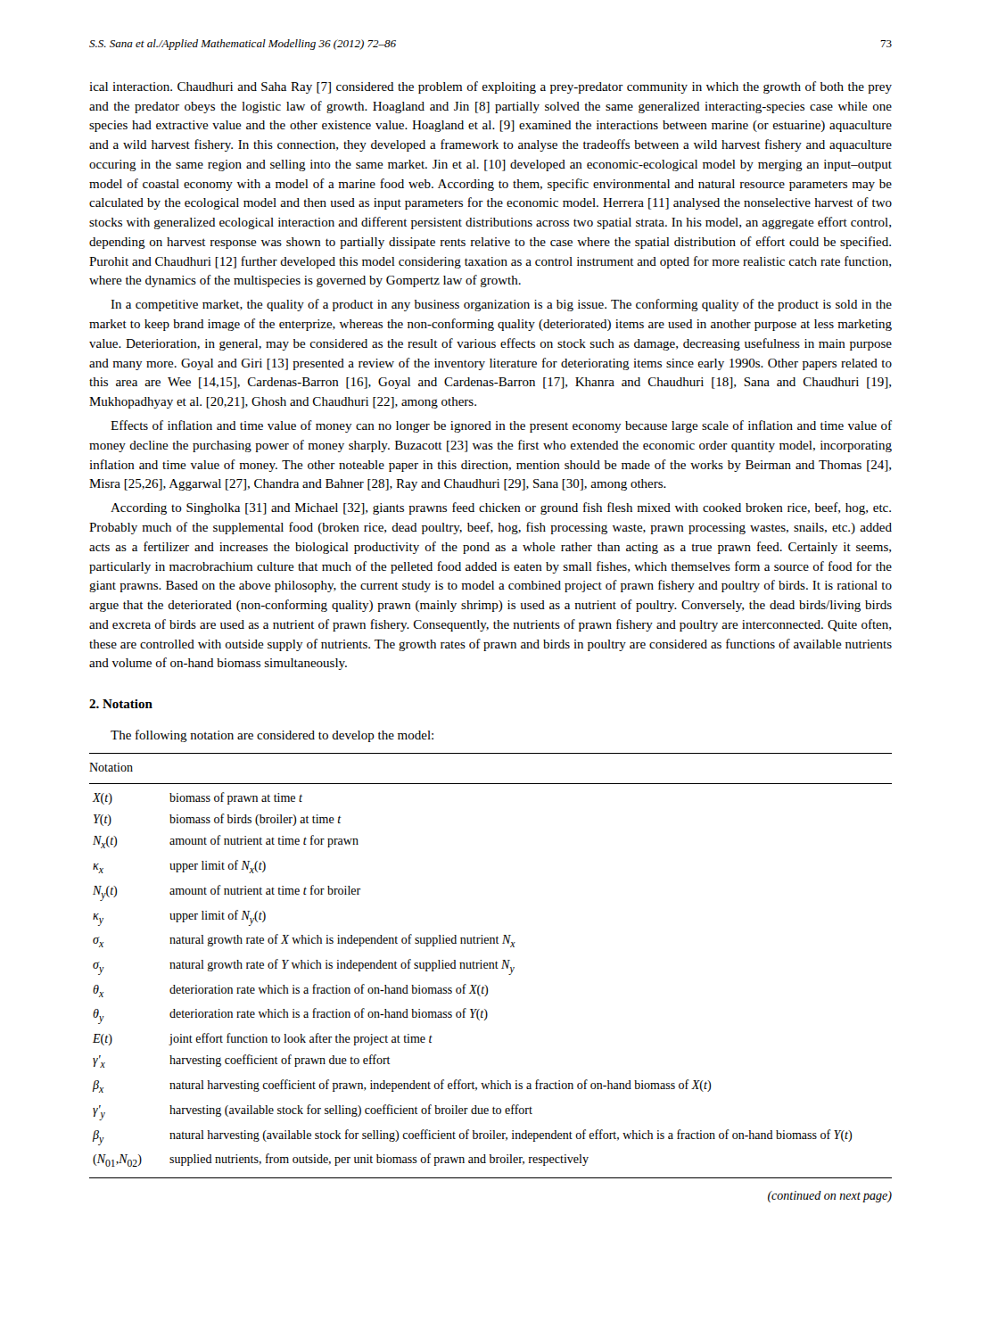S.S. Sana et al./Applied Mathematical Modelling 36 (2012) 72–86 73
ical interaction. Chaudhuri and Saha Ray [7] considered the problem of exploiting a prey-predator community in which the growth of both the prey and the predator obeys the logistic law of growth. Hoagland and Jin [8] partially solved the same generalized interacting-species case while one species had extractive value and the other existence value. Hoagland et al. [9] examined the interactions between marine (or estuarine) aquaculture and a wild harvest fishery. In this connection, they developed a framework to analyse the tradeoffs between a wild harvest fishery and aquaculture occuring in the same region and selling into the same market. Jin et al. [10] developed an economic-ecological model by merging an input–output model of coastal economy with a model of a marine food web. According to them, specific environmental and natural resource parameters may be calculated by the ecological model and then used as input parameters for the economic model. Herrera [11] analysed the nonselective harvest of two stocks with generalized ecological interaction and different persistent distributions across two spatial strata. In his model, an aggregate effort control, depending on harvest response was shown to partially dissipate rents relative to the case where the spatial distribution of effort could be specified. Purohit and Chaudhuri [12] further developed this model considering taxation as a control instrument and opted for more realistic catch rate function, where the dynamics of the multispecies is governed by Gompertz law of growth.
In a competitive market, the quality of a product in any business organization is a big issue. The conforming quality of the product is sold in the market to keep brand image of the enterprize, whereas the non-conforming quality (deteriorated) items are used in another purpose at less marketing value. Deterioration, in general, may be considered as the result of various effects on stock such as damage, decreasing usefulness in main purpose and many more. Goyal and Giri [13] presented a review of the inventory literature for deteriorating items since early 1990s. Other papers related to this area are Wee [14,15], Cardenas-Barron [16], Goyal and Cardenas-Barron [17], Khanra and Chaudhuri [18], Sana and Chaudhuri [19], Mukhopadhyay et al. [20,21], Ghosh and Chaudhuri [22], among others.
Effects of inflation and time value of money can no longer be ignored in the present economy because large scale of inflation and time value of money decline the purchasing power of money sharply. Buzacott [23] was the first who extended the economic order quantity model, incorporating inflation and time value of money. The other noteable paper in this direction, mention should be made of the works by Beirman and Thomas [24], Misra [25,26], Aggarwal [27], Chandra and Bahner [28], Ray and Chaudhuri [29], Sana [30], among others.
According to Singholka [31] and Michael [32], giants prawns feed chicken or ground fish flesh mixed with cooked broken rice, beef, hog, etc. Probably much of the supplemental food (broken rice, dead poultry, beef, hog, fish processing waste, prawn processing wastes, snails, etc.) added acts as a fertilizer and increases the biological productivity of the pond as a whole rather than acting as a true prawn feed. Certainly it seems, particularly in macrobrachium culture that much of the pelleted food added is eaten by small fishes, which themselves form a source of food for the giant prawns. Based on the above philosophy, the current study is to model a combined project of prawn fishery and poultry of birds. It is rational to argue that the deteriorated (non-conforming quality) prawn (mainly shrimp) is used as a nutrient of poultry. Conversely, the dead birds/living birds and excreta of birds are used as a nutrient of prawn fishery. Consequently, the nutrients of prawn fishery and poultry are interconnected. Quite often, these are controlled with outside supply of nutrients. The growth rates of prawn and birds in poultry are considered as functions of available nutrients and volume of on-hand biomass simultaneously.
2. Notation
The following notation are considered to develop the model:
Notation
| X ( t ) | biomass of prawn at time t |
| Y ( t ) | biomass of birds (broiler) at time t |
| N x ( t ) | amount of nutrient at time t for prawn |
| κ x | upper limit of N x ( t ) |
| N y ( t ) | amount of nutrient at time t for broiler |
| κ y | upper limit of N y ( t ) |
| σ x | natural growth rate of X which is independent of supplied nutrient N x |
| σ y | natural growth rate of Y which is independent of supplied nutrient N y |
| θ x | deterioration rate which is a fraction of on-hand biomass of X ( t ) |
| θ y | deterioration rate which is a fraction of on-hand biomass of Y ( t ) |
| E ( t ) | joint effort function to look after the project at time t |
| γ' x | harvesting coefficient of prawn due to effort |
| β x | natural harvesting coefficient of prawn, independent of effort, which is a fraction of on-hand biomass of X ( t ) |
| γ' y | harvesting (available stock for selling) coefficient of broiler due to effort |
| β y | natural harvesting (available stock for selling) coefficient of broiler, independent of effort, which is a fraction of on-hand biomass of Y ( t ) |
| ( N 01 , N 02 ) | supplied nutrients, from outside, per unit biomass of prawn and broiler, respectively |
(continued on next page)